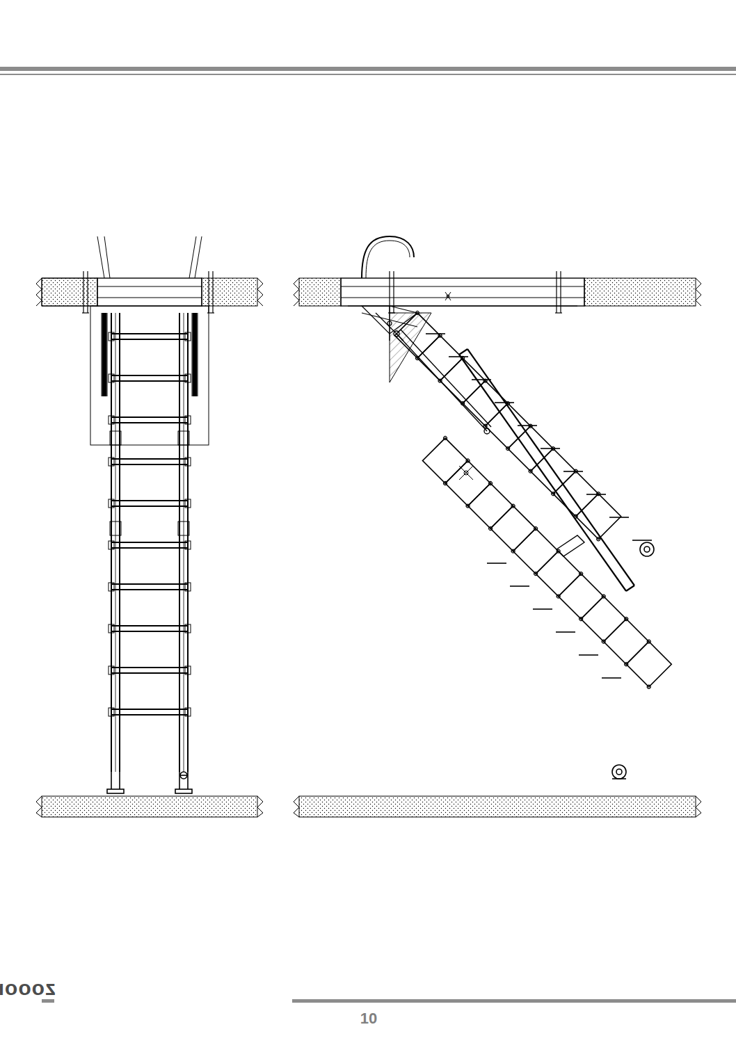zooom plus - zooom
10